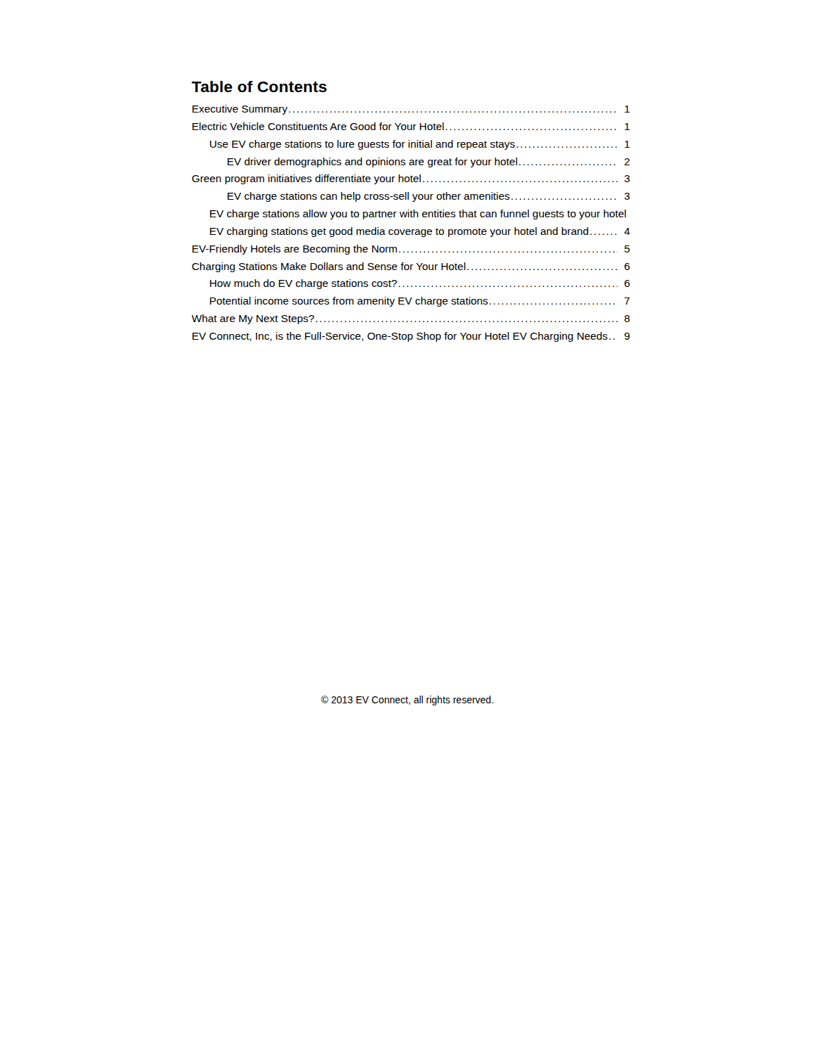Table of Contents
Executive Summary ................................................................................................................................... 1
Electric Vehicle Constituents Are Good for Your Hotel .............................................................................. 1
Use EV charge stations to lure guests for initial and repeat stays ......................................................... 1
EV driver demographics and opinions are great for your hotel ........................................................... 2
Green program initiatives differentiate your hotel ....................................................................................... 3
EV charge stations can help cross-sell your other amenities ............................................................. 3
EV charge stations allow you to partner with entities that can funnel guests to your hotel ..................... 3
EV charging stations get good media coverage to promote your hotel and brand ................................. 4
EV-Friendly Hotels are Becoming the Norm .............................................................................................. 5
Charging Stations Make Dollars and Sense for Your Hotel ........................................................................ 6
How much do EV charge stations cost? ................................................................................................ 6
Potential income sources from amenity EV charge stations .................................................................. 7
What are My Next Steps? .............................................................................................................................. 8
EV Connect, Inc, is the Full-Service, One-Stop Shop for Your Hotel EV Charging Needs ......................... 9
© 2013 EV Connect, all rights reserved.